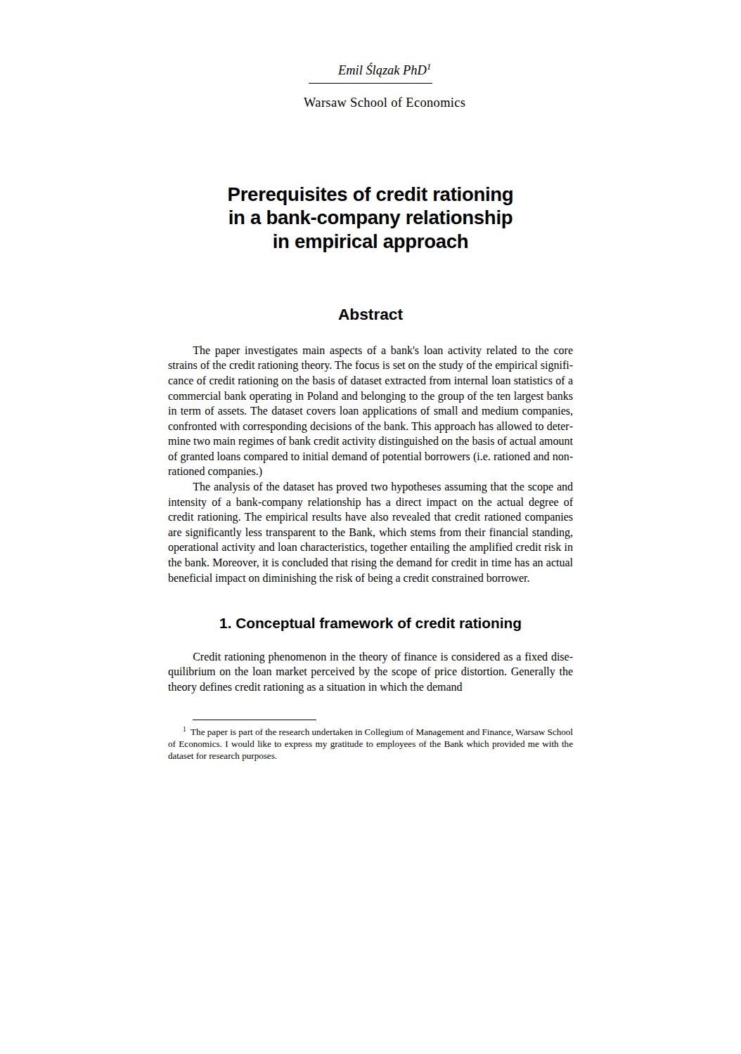Emil Ślązak PhD1
Warsaw School of Economics
Prerequisites of credit rationing
in a bank-company relationship
in empirical approach
Abstract
The paper investigates main aspects of a bank's loan activity related to the core strains of the credit rationing theory. The focus is set on the study of the empirical significance of credit rationing on the basis of dataset extracted from internal loan statistics of a commercial bank operating in Poland and belonging to the group of the ten largest banks in term of assets. The dataset covers loan applications of small and medium companies, confronted with corresponding decisions of the bank. This approach has allowed to determine two main regimes of bank credit activity distinguished on the basis of actual amount of granted loans compared to initial demand of potential borrowers (i.e. rationed and non-rationed companies.)
The analysis of the dataset has proved two hypotheses assuming that the scope and intensity of a bank-company relationship has a direct impact on the actual degree of credit rationing. The empirical results have also revealed that credit rationed companies are significantly less transparent to the Bank, which stems from their financial standing, operational activity and loan characteristics, together entailing the amplified credit risk in the bank. Moreover, it is concluded that rising the demand for credit in time has an actual beneficial impact on diminishing the risk of being a credit constrained borrower.
1. Conceptual framework of credit rationing
Credit rationing phenomenon in the theory of finance is considered as a fixed disequilibrium on the loan market perceived by the scope of price distortion. Generally the theory defines credit rationing as a situation in which the demand
1 The paper is part of the research undertaken in Collegium of Management and Finance, Warsaw School of Economics. I would like to express my gratitude to employees of the Bank which provided me with the dataset for research purposes.